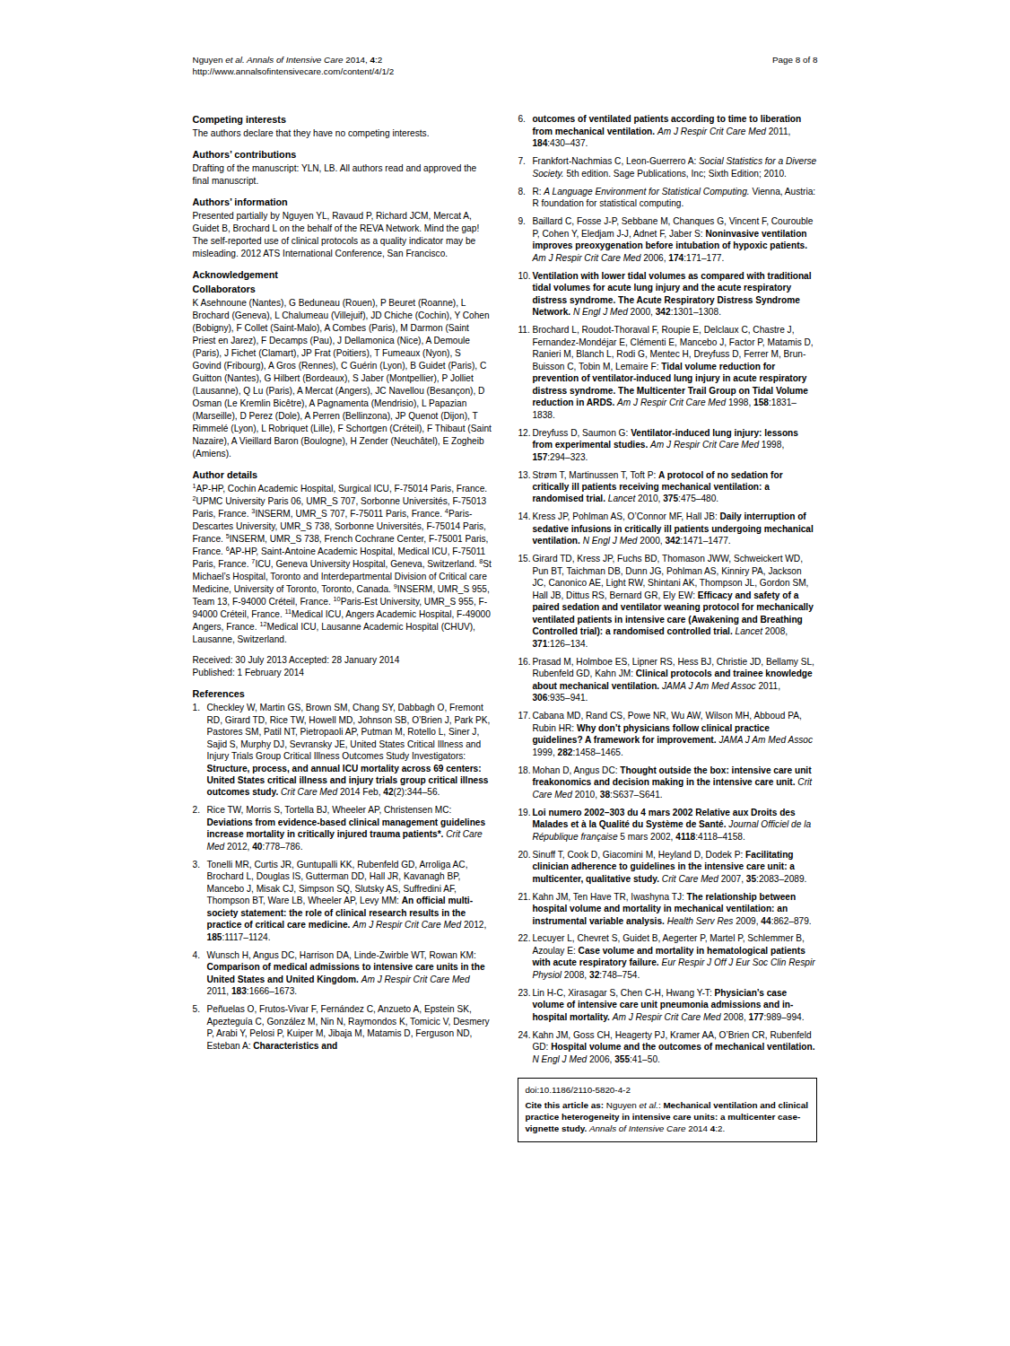Nguyen et al. Annals of Intensive Care 2014, 4:2
http://www.annalsofintensivecare.com/content/4/1/2
Page 8 of 8
Competing interests
The authors declare that they have no competing interests.
Authors’ contributions
Drafting of the manuscript: YLN, LB. All authors read and approved the final manuscript.
Authors’ information
Presented partially by Nguyen YL, Ravaud P, Richard JCM, Mercat A, Guidet B, Brochard L on the behalf of the REVA Network. Mind the gap! The self-reported use of clinical protocols as a quality indicator may be misleading. 2012 ATS International Conference, San Francisco.
Acknowledgement
Collaborators
K Asehnoune (Nantes), G Beduneau (Rouen), P Beuret (Roanne), L Brochard (Geneva), L Chalumeau (Villejuif), JD Chiche (Cochin), Y Cohen (Bobigny), F Collet (Saint-Malo), A Combes (Paris), M Darmon (Saint Priest en Jarez), F Decamps (Pau), J Dellamonica (Nice), A Demoule (Paris), J Fichet (Clamart), JP Frat (Poitiers), T Fumeaux (Nyon), S Govind (Fribourg), A Gros (Rennes), C Guérin (Lyon), B Guidet (Paris), C Guitton (Nantes), G Hilbert (Bordeaux), S Jaber (Montpellier), P Jolliet (Lausanne), Q Lu (Paris), A Mercat (Angers), JC Navellou (Besançon), D Osman (Le Kremlin Bicêtre), A Pagnamenta (Mendrisio), L Papazian (Marseille), D Perez (Dole), A Perren (Bellinzona), JP Quenot (Dijon), T Rimmelé (Lyon), L Robriquet (Lille), F Schortgen (Créteil), F Thibaut (Saint Nazaire), A Vieillard Baron (Boulogne), H Zender (Neuchâtel), E Zogheib (Amiens).
Author details
1AP-HP, Cochin Academic Hospital, Surgical ICU, F-75014 Paris, France. 2UPMC University Paris 06, UMR_S 707, Sorbonne Universités, F-75013 Paris, France. 3INSERM, UMR_S 707, F-75011 Paris, France. 4Paris-Descartes University, UMR_S 738, Sorbonne Universités, F-75014 Paris, France. 5INSERM, UMR_S 738, French Cochrane Center, F-75001 Paris, France. 6AP-HP, Saint-Antoine Academic Hospital, Medical ICU, F-75011 Paris, France. 7ICU, Geneva University Hospital, Geneva, Switzerland. 8St Michael’s Hospital, Toronto and Interdepartmental Division of Critical care Medicine, University of Toronto, Toronto, Canada. 9INSERM, UMR_S 955, Team 13, F-94000 Créteil, France. 10Paris-Est University, UMR_S 955, F-94000 Créteil, France. 11Medical ICU, Angers Academic Hospital, F-49000 Angers, France. 12Medical ICU, Lausanne Academic Hospital (CHUV), Lausanne, Switzerland.
Received: 30 July 2013 Accepted: 28 January 2014
Published: 1 February 2014
References
Checkley W, Martin GS, Brown SM, Chang SY, Dabbagh O, Fremont RD, Girard TD, Rice TW, Howell MD, Johnson SB, O’Brien J, Park PK, Pastores SM, Patil NT, Pietropaoli AP, Putman M, Rotello L, Siner J, Sajid S, Murphy DJ, Sevransky JE, United States Critical Illness and Injury Trials Group Critical Illness Outcomes Study Investigators: Structure, process, and annual ICU mortality across 69 centers: United States critical illness and injury trials group critical illness outcomes study. Crit Care Med 2014 Feb, 42(2):344–56.
Rice TW, Morris S, Tortella BJ, Wheeler AP, Christensen MC: Deviations from evidence-based clinical management guidelines increase mortality in critically injured trauma patients*. Crit Care Med 2012, 40:778–786.
Tonelli MR, Curtis JR, Guntupalli KK, Rubenfeld GD, Arroliga AC, Brochard L, Douglas IS, Gutterman DD, Hall JR, Kavanagh BP, Mancebo J, Misak CJ, Simpson SQ, Slutsky AS, Suffredini AF, Thompson BT, Ware LB, Wheeler AP, Levy MM: An official multi-society statement: the role of clinical research results in the practice of critical care medicine. Am J Respir Crit Care Med 2012, 185:1117–1124.
Wunsch H, Angus DC, Harrison DA, Linde-Zwirble WT, Rowan KM: Comparison of medical admissions to intensive care units in the United States and United Kingdom. Am J Respir Crit Care Med 2011, 183:1666–1673.
Peñuelas O, Frutos-Vivar F, Fernández C, Anzueto A, Epstein SK, Apezteguía C, González M, Nin N, Raymondos K, Tomicic V, Desmery P, Arabi Y, Pelosi P, Kuiper M, Jibaja M, Matamis D, Ferguson ND, Esteban A: Characteristics and
outcomes of ventilated patients according to time to liberation from mechanical ventilation. Am J Respir Crit Care Med 2011, 184:430–437.
Frankfort-Nachmias C, Leon-Guerrero A: Social Statistics for a Diverse Society. 5th edition. Sage Publications, Inc; Sixth Edition; 2010.
R: A Language Environment for Statistical Computing. Vienna, Austria: R foundation for statistical computing.
Baillard C, Fosse J-P, Sebbane M, Chanques G, Vincent F, Courouble P, Cohen Y, Eledjam J-J, Adnet F, Jaber S: Noninvasive ventilation improves preoxygenation before intubation of hypoxic patients. Am J Respir Crit Care Med 2006, 174:171–177.
Ventilation with lower tidal volumes as compared with traditional tidal volumes for acute lung injury and the acute respiratory distress syndrome. The Acute Respiratory Distress Syndrome Network. N Engl J Med 2000, 342:1301–1308.
Brochard L, Roudot-Thoraval F, Roupie E, Delclaux C, Chastre J, Fernandez-Mondéjar E, Clémenti E, Mancebo J, Factor P, Matamis D, Ranieri M, Blanch L, Rodi G, Mentec H, Dreyfuss D, Ferrer M, Brun-Buisson C, Tobin M, Lemaire F: Tidal volume reduction for prevention of ventilator-induced lung injury in acute respiratory distress syndrome. The Multicenter Trail Group on Tidal Volume reduction in ARDS. Am J Respir Crit Care Med 1998, 158:1831–1838.
Dreyfuss D, Saumon G: Ventilator-induced lung injury: lessons from experimental studies. Am J Respir Crit Care Med 1998, 157:294–323.
Strøm T, Martinussen T, Toft P: A protocol of no sedation for critically ill patients receiving mechanical ventilation: a randomised trial. Lancet 2010, 375:475–480.
Kress JP, Pohlman AS, O’Connor MF, Hall JB: Daily interruption of sedative infusions in critically ill patients undergoing mechanical ventilation. N Engl J Med 2000, 342:1471–1477.
Girard TD, Kress JP, Fuchs BD, Thomason JWW, Schweickert WD, Pun BT, Taichman DB, Dunn JG, Pohlman AS, Kinniry PA, Jackson JC, Canonico AE, Light RW, Shintani AK, Thompson JL, Gordon SM, Hall JB, Dittus RS, Bernard GR, Ely EW: Efficacy and safety of a paired sedation and ventilator weaning protocol for mechanically ventilated patients in intensive care (Awakening and Breathing Controlled trial): a randomised controlled trial. Lancet 2008, 371:126–134.
Prasad M, Holmboe ES, Lipner RS, Hess BJ, Christie JD, Bellamy SL, Rubenfeld GD, Kahn JM: Clinical protocols and trainee knowledge about mechanical ventilation. JAMA J Am Med Assoc 2011, 306:935–941.
Cabana MD, Rand CS, Powe NR, Wu AW, Wilson MH, Abboud PA, Rubin HR: Why don’t physicians follow clinical practice guidelines? A framework for improvement. JAMA J Am Med Assoc 1999, 282:1458–1465.
Mohan D, Angus DC: Thought outside the box: intensive care unit freakonomics and decision making in the intensive care unit. Crit Care Med 2010, 38:S637–S641.
Loi numero 2002–303 du 4 mars 2002 Relative aux Droits des Malades et à la Qualité du Système de Santé. Journal Officiel de la République française 5 mars 2002, 4118:4118–4158.
Sinuff T, Cook D, Giacomini M, Heyland D, Dodek P: Facilitating clinician adherence to guidelines in the intensive care unit: a multicenter, qualitative study. Crit Care Med 2007, 35:2083–2089.
Kahn JM, Ten Have TR, Iwashyna TJ: The relationship between hospital volume and mortality in mechanical ventilation: an instrumental variable analysis. Health Serv Res 2009, 44:862–879.
Lecuyer L, Chevret S, Guidet B, Aegerter P, Martel P, Schlemmer B, Azoulay E: Case volume and mortality in hematological patients with acute respiratory failure. Eur Respir J Off J Eur Soc Clin Respir Physiol 2008, 32:748–754.
Lin H-C, Xirasagar S, Chen C-H, Hwang Y-T: Physician’s case volume of intensive care unit pneumonia admissions and in-hospital mortality. Am J Respir Crit Care Med 2008, 177:989–994.
Kahn JM, Goss CH, Heagerty PJ, Kramer AA, O’Brien CR, Rubenfeld GD: Hospital volume and the outcomes of mechanical ventilation. N Engl J Med 2006, 355:41–50.
doi:10.1186/2110-5820-4-2
Cite this article as: Nguyen et al.: Mechanical ventilation and clinical practice heterogeneity in intensive care units: a multicenter case-vignette study. Annals of Intensive Care 2014 4:2.